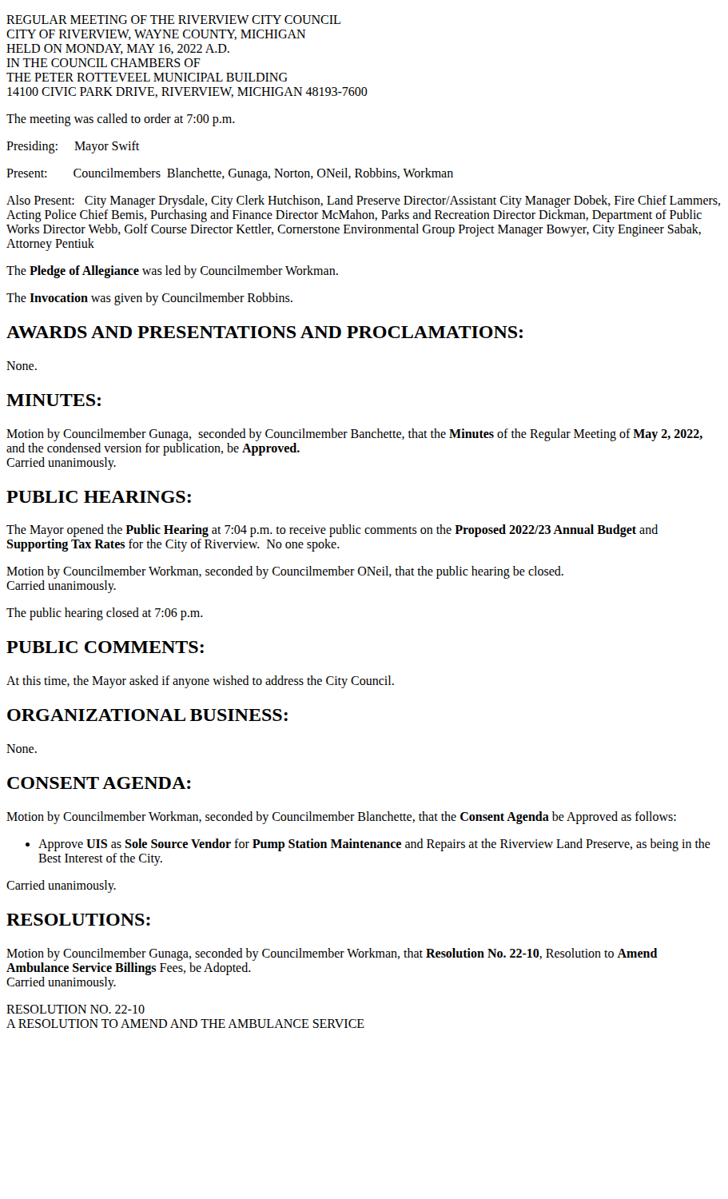REGULAR MEETING OF THE RIVERVIEW CITY COUNCIL
CITY OF RIVERVIEW, WAYNE COUNTY, MICHIGAN
HELD ON MONDAY, MAY 16, 2022 A.D.
IN THE COUNCIL CHAMBERS OF
THE PETER ROTTEVEEL MUNICIPAL BUILDING
14100 CIVIC PARK DRIVE, RIVERVIEW, MICHIGAN 48193-7600
The meeting was called to order at 7:00 p.m.
Presiding: Mayor Swift
Present: Councilmembers Blanchette, Gunaga, Norton, ONeil, Robbins, Workman
Also Present: City Manager Drysdale, City Clerk Hutchison, Land Preserve Director/Assistant City Manager Dobek, Fire Chief Lammers, Acting Police Chief Bemis, Purchasing and Finance Director McMahon, Parks and Recreation Director Dickman, Department of Public Works Director Webb, Golf Course Director Kettler, Cornerstone Environmental Group Project Manager Bowyer, City Engineer Sabak, Attorney Pentiuk
The Pledge of Allegiance was led by Councilmember Workman.
The Invocation was given by Councilmember Robbins.
AWARDS AND PRESENTATIONS AND PROCLAMATIONS:
None.
MINUTES:
Motion by Councilmember Gunaga, seconded by Councilmember Banchette, that the Minutes of the Regular Meeting of May 2, 2022, and the condensed version for publication, be Approved.
Carried unanimously.
PUBLIC HEARINGS:
The Mayor opened the Public Hearing at 7:04 p.m. to receive public comments on the Proposed 2022/23 Annual Budget and Supporting Tax Rates for the City of Riverview. No one spoke.
Motion by Councilmember Workman, seconded by Councilmember ONeil, that the public hearing be closed.
Carried unanimously.
The public hearing closed at 7:06 p.m.
PUBLIC COMMENTS:
At this time, the Mayor asked if anyone wished to address the City Council.
ORGANIZATIONAL BUSINESS:
None.
CONSENT AGENDA:
Motion by Councilmember Workman, seconded by Councilmember Blanchette, that the Consent Agenda be Approved as follows:
Approve UIS as Sole Source Vendor for Pump Station Maintenance and Repairs at the Riverview Land Preserve, as being in the Best Interest of the City.
Carried unanimously.
RESOLUTIONS:
Motion by Councilmember Gunaga, seconded by Councilmember Workman, that Resolution No. 22-10, Resolution to Amend Ambulance Service Billings Fees, be Adopted.
Carried unanimously.
RESOLUTION NO. 22-10
A RESOLUTION TO AMEND AND THE AMBULANCE SERVICE